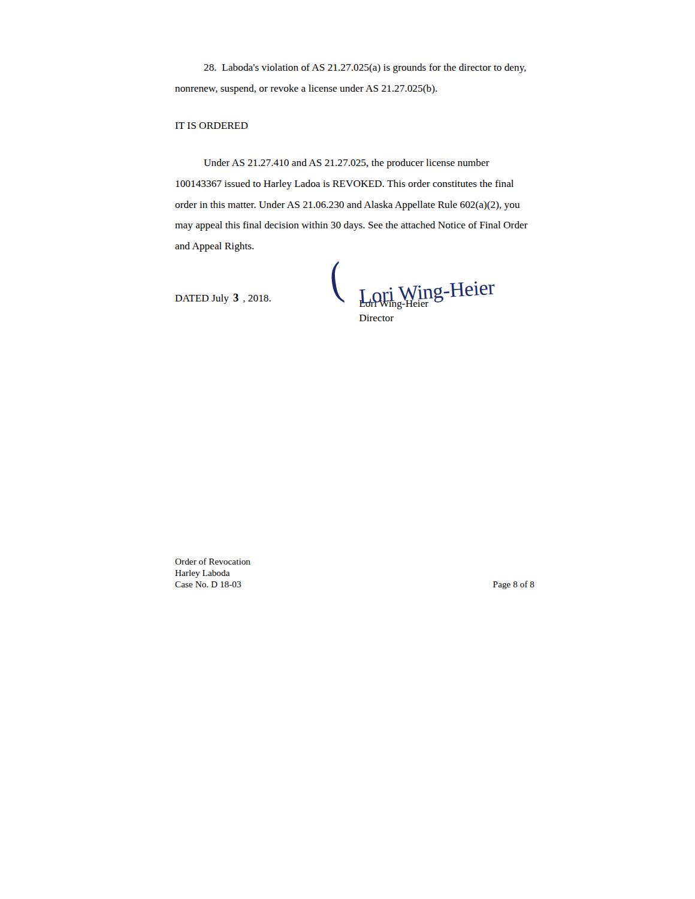28. Laboda's violation of AS 21.27.025(a) is grounds for the director to deny, nonrenew, suspend, or revoke a license under AS 21.27.025(b).
IT IS ORDERED
Under AS 21.27.410 and AS 21.27.025, the producer license number 100143367 issued to Harley Ladoa is REVOKED. This order constitutes the final order in this matter. Under AS 21.06.230 and Alaska Appellate Rule 602(a)(2), you may appeal this final decision within 30 days. See the attached Notice of Final Order and Appeal Rights.
DATED July 3 , 2018.
(
Lori Wing-Heier
Lori Wing-Heier
Director
Order of Revocation
Harley Laboda
Case No. D 18-03
Page 8 of 8